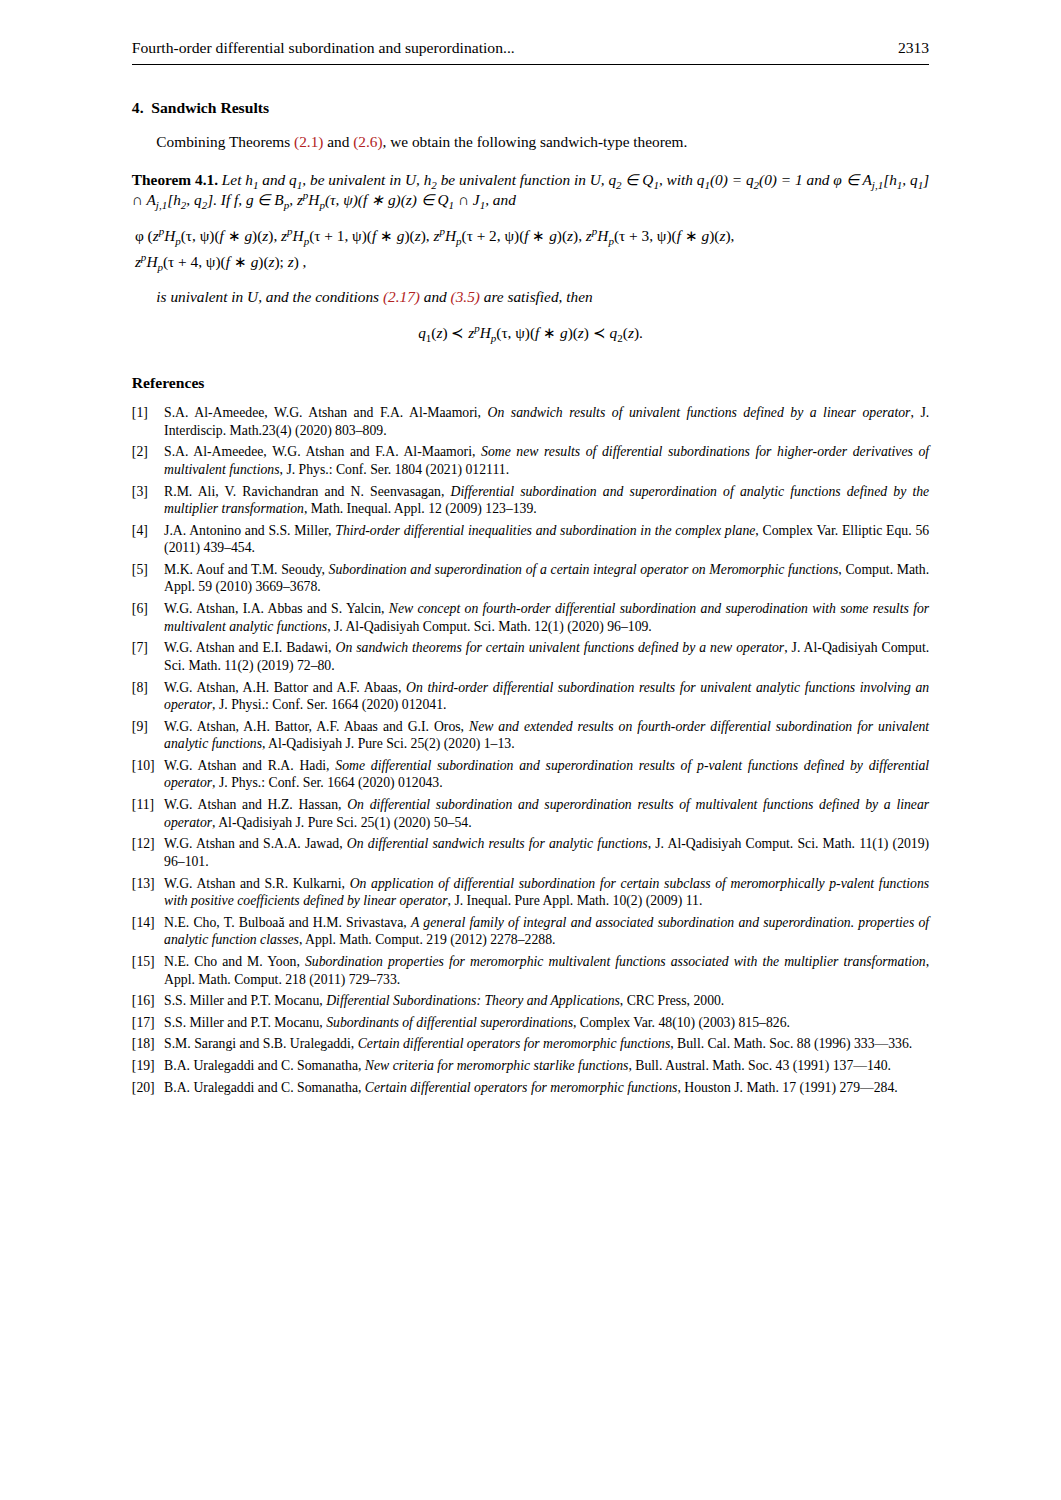Fourth-order differential subordination and superordination... 2313
4. Sandwich Results
Combining Theorems (2.1) and (2.6), we obtain the following sandwich-type theorem.
Theorem 4.1. Let h1 and q1, be univalent in U, h2 be univalent function in U, q2 ∈ Q1, with q1(0) = q2(0) = 1 and φ ∈ Aj,1[h1, q1] ∩ Aj,1[h2, q2]. If f, g ∈ Bp, zpHp(τ, ψ)(f ∗ g)(z) ∈ Q1 ∩ J1, and
φ (zpHp(τ, ψ)(f ∗ g)(z), zpHp(τ + 1, ψ)(f ∗ g)(z), zpHp(τ + 2, ψ)(f ∗ g)(z), zpHp(τ + 3, ψ)(f ∗ g)(z), zpHp(τ + 4, ψ)(f ∗ g)(z); z) ,
is univalent in U, and the conditions (2.17) and (3.5) are satisfied, then
q1(z) ≺ zpHp(τ, ψ)(f ∗ g)(z) ≺ q2(z).
References
[1] S.A. Al-Ameedee, W.G. Atshan and F.A. Al-Maamori, On sandwich results of univalent functions defined by a linear operator, J. Interdiscip. Math.23(4) (2020) 803–809.
[2] S.A. Al-Ameedee, W.G. Atshan and F.A. Al-Maamori, Some new results of differential subordinations for higher-order derivatives of multivalent functions, J. Phys.: Conf. Ser. 1804 (2021) 012111.
[3] R.M. Ali, V. Ravichandran and N. Seenvasagan, Differential subordination and superordination of analytic functions defined by the multiplier transformation, Math. Inequal. Appl. 12 (2009) 123–139.
[4] J.A. Antonino and S.S. Miller, Third-order differential inequalities and subordination in the complex plane, Complex Var. Elliptic Equ. 56 (2011) 439–454.
[5] M.K. Aouf and T.M. Seoudy, Subordination and superordination of a certain integral operator on Meromorphic functions, Comput. Math. Appl. 59 (2010) 3669–3678.
[6] W.G. Atshan, I.A. Abbas and S. Yalcin, New concept on fourth-order differential subordination and superodination with some results for multivalent analytic functions, J. Al-Qadisiyah Comput. Sci. Math. 12(1) (2020) 96–109.
[7] W.G. Atshan and E.I. Badawi, On sandwich theorems for certain univalent functions defined by a new operator, J. Al-Qadisiyah Comput. Sci. Math. 11(2) (2019) 72–80.
[8] W.G. Atshan, A.H. Battor and A.F. Abaas, On third-order differential subordination results for univalent analytic functions involving an operator, J. Physi.: Conf. Ser. 1664 (2020) 012041.
[9] W.G. Atshan, A.H. Battor, A.F. Abaas and G.I. Oros, New and extended results on fourth-order differential subordination for univalent analytic functions, Al-Qadisiyah J. Pure Sci. 25(2) (2020) 1–13.
[10] W.G. Atshan and R.A. Hadi, Some differential subordination and superordination results of p-valent functions defined by differential operator, J. Phys.: Conf. Ser. 1664 (2020) 012043.
[11] W.G. Atshan and H.Z. Hassan, On differential subordination and superordination results of multivalent functions defined by a linear operator, Al-Qadisiyah J. Pure Sci. 25(1) (2020) 50–54.
[12] W.G. Atshan and S.A.A. Jawad, On differential sandwich results for analytic functions, J. Al-Qadisiyah Comput. Sci. Math. 11(1) (2019) 96–101.
[13] W.G. Atshan and S.R. Kulkarni, On application of differential subordination for certain subclass of meromorphically p-valent functions with positive coefficients defined by linear operator, J. Inequal. Pure Appl. Math. 10(2) (2009) 11.
[14] N.E. Cho, T. Bulboaă and H.M. Srivastava, A general family of integral and associated subordination and superordination. properties of analytic function classes, Appl. Math. Comput. 219 (2012) 2278–2288.
[15] N.E. Cho and M. Yoon, Subordination properties for meromorphic multivalent functions associated with the multiplier transformation, Appl. Math. Comput. 218 (2011) 729–733.
[16] S.S. Miller and P.T. Mocanu, Differential Subordinations: Theory and Applications, CRC Press, 2000.
[17] S.S. Miller and P.T. Mocanu, Subordinants of differential superordinations, Complex Var. 48(10) (2003) 815–826.
[18] S.M. Sarangi and S.B. Uralegaddi, Certain differential operators for meromorphic functions, Bull. Cal. Math. Soc. 88 (1996) 333—336.
[19] B.A. Uralegaddi and C. Somanatha, New criteria for meromorphic starlike functions, Bull. Austral. Math. Soc. 43 (1991) 137—140.
[20] B.A. Uralegaddi and C. Somanatha, Certain differential operators for meromorphic functions, Houston J. Math. 17 (1991) 279—284.